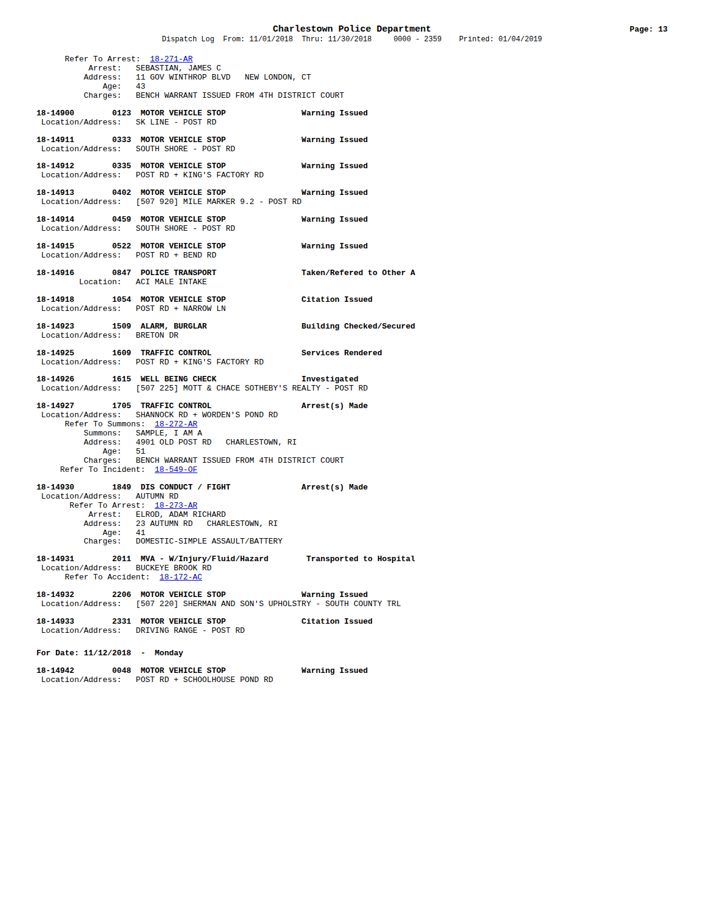Charlestown Police Department
Page: 13
Dispatch Log From: 11/01/2018 Thru: 11/30/2018 0000 - 2359 Printed: 01/04/2019
Refer To Arrest: 18-271-AR
Arrest: SEBASTIAN, JAMES C
Address: 11 GOV WINTHROP BLVD NEW LONDON, CT
Age: 43
Charges: BENCH WARRANT ISSUED FROM 4TH DISTRICT COURT
18-14900 0123 MOTOR VEHICLE STOP Warning Issued
Location/Address: SK LINE - POST RD
18-14911 0333 MOTOR VEHICLE STOP Warning Issued
Location/Address: SOUTH SHORE - POST RD
18-14912 0335 MOTOR VEHICLE STOP Warning Issued
Location/Address: POST RD + KING'S FACTORY RD
18-14913 0402 MOTOR VEHICLE STOP Warning Issued
Location/Address: [507 920] MILE MARKER 9.2 - POST RD
18-14914 0459 MOTOR VEHICLE STOP Warning Issued
Location/Address: SOUTH SHORE - POST RD
18-14915 0522 MOTOR VEHICLE STOP Warning Issued
Location/Address: POST RD + BEND RD
18-14916 0847 POLICE TRANSPORT Taken/Refered to Other A
Location: ACI MALE INTAKE
18-14918 1054 MOTOR VEHICLE STOP Citation Issued
Location/Address: POST RD + NARROW LN
18-14923 1509 ALARM, BURGLAR Building Checked/Secured
Location/Address: BRETON DR
18-14925 1609 TRAFFIC CONTROL Services Rendered
Location/Address: POST RD + KING'S FACTORY RD
18-14926 1615 WELL BEING CHECK Investigated
Location/Address: [507 225] MOTT & CHACE SOTHEBY'S REALTY - POST RD
18-14927 1705 TRAFFIC CONTROL Arrest(s) Made
Location/Address: SHANNOCK RD + WORDEN'S POND RD
Refer To Summons: 18-272-AR
Summons: SAMPLE, I AM A
Address: 4901 OLD POST RD CHARLESTOWN, RI
Age: 51
Charges: BENCH WARRANT ISSUED FROM 4TH DISTRICT COURT
Refer To Incident: 18-549-OF
18-14930 1849 DIS CONDUCT / FIGHT Arrest(s) Made
Location/Address: AUTUMN RD
Refer To Arrest: 18-273-AR
Arrest: ELROD, ADAM RICHARD
Address: 23 AUTUMN RD CHARLESTOWN, RI
Age: 41
Charges: DOMESTIC-SIMPLE ASSAULT/BATTERY
18-14931 2011 MVA - W/Injury/Fluid/Hazard Transported to Hospital
Location/Address: BUCKEYE BROOK RD
Refer To Accident: 18-172-AC
18-14932 2206 MOTOR VEHICLE STOP Warning Issued
Location/Address: [507 220] SHERMAN AND SON'S UPHOLSTRY - SOUTH COUNTY TRL
18-14933 2331 MOTOR VEHICLE STOP Citation Issued
Location/Address: DRIVING RANGE - POST RD
For Date: 11/12/2018 - Monday
18-14942 0048 MOTOR VEHICLE STOP Warning Issued
Location/Address: POST RD + SCHOOLHOUSE POND RD